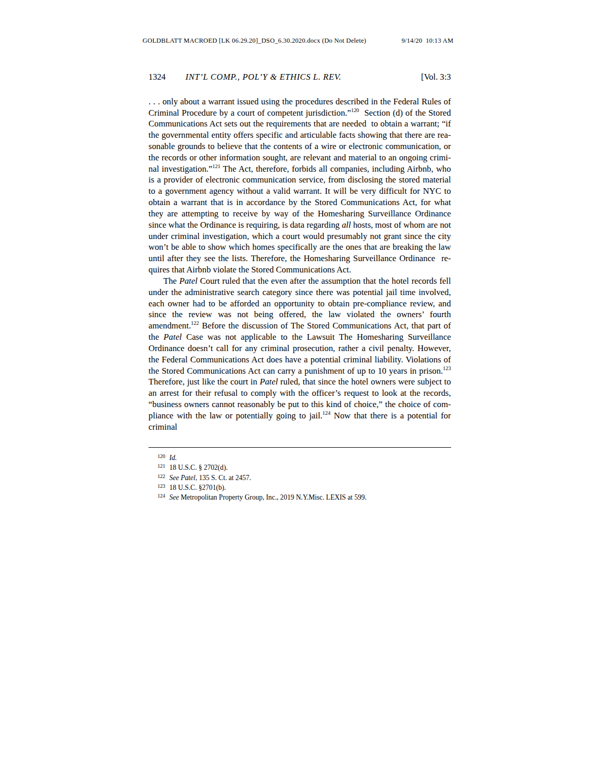GOLDBLATT MACROED [LK 06.29.20]_DSO_6.30.2020.docx (Do Not Delete) 9/14/20 10:13 AM
1324 INT’L COMP., POL’Y & ETHICS L. REV. [Vol. 3:3
. . . only about a warrant issued using the procedures described in the Federal Rules of Criminal Procedure by a court of competent jurisdiction.”120 Section (d) of the Stored Communications Act sets out the requirements that are needed to obtain a warrant; “if the governmental entity offers specific and articulable facts showing that there are reasonable grounds to believe that the contents of a wire or electronic communication, or the records or other information sought, are relevant and material to an ongoing criminal investigation.”121 The Act, therefore, forbids all companies, including Airbnb, who is a provider of electronic communication service, from disclosing the stored material to a government agency without a valid warrant. It will be very difficult for NYC to obtain a warrant that is in accordance by the Stored Communications Act, for what they are attempting to receive by way of the Homesharing Surveillance Ordinance since what the Ordinance is requiring, is data regarding all hosts, most of whom are not under criminal investigation, which a court would presumably not grant since the city won’t be able to show which homes specifically are the ones that are breaking the law until after they see the lists. Therefore, the Homesharing Surveillance Ordinance requires that Airbnb violate the Stored Communications Act.
The Patel Court ruled that the even after the assumption that the hotel records fell under the administrative search category since there was potential jail time involved, each owner had to be afforded an opportunity to obtain pre-compliance review, and since the review was not being offered, the law violated the owners’ fourth amendment.122 Before the discussion of The Stored Communications Act, that part of the Patel Case was not applicable to the Lawsuit The Homesharing Surveillance Ordinance doesn’t call for any criminal prosecution, rather a civil penalty. However, the Federal Communications Act does have a potential criminal liability. Violations of the Stored Communications Act can carry a punishment of up to 10 years in prison.123 Therefore, just like the court in Patel ruled, that since the hotel owners were subject to an arrest for their refusal to comply with the officer’s request to look at the records, “business owners cannot reasonably be put to this kind of choice,” the choice of compliance with the law or potentially going to jail.124 Now that there is a potential for criminal
120 Id.
12118 U.S.C. § 2702(d).
122 See Patel, 135 S. Ct. at 2457.
12318 U.S.C. §2701(b).
124 See Metropolitan Property Group, Inc., 2019 N.Y.Misc. LEXIS at 599.